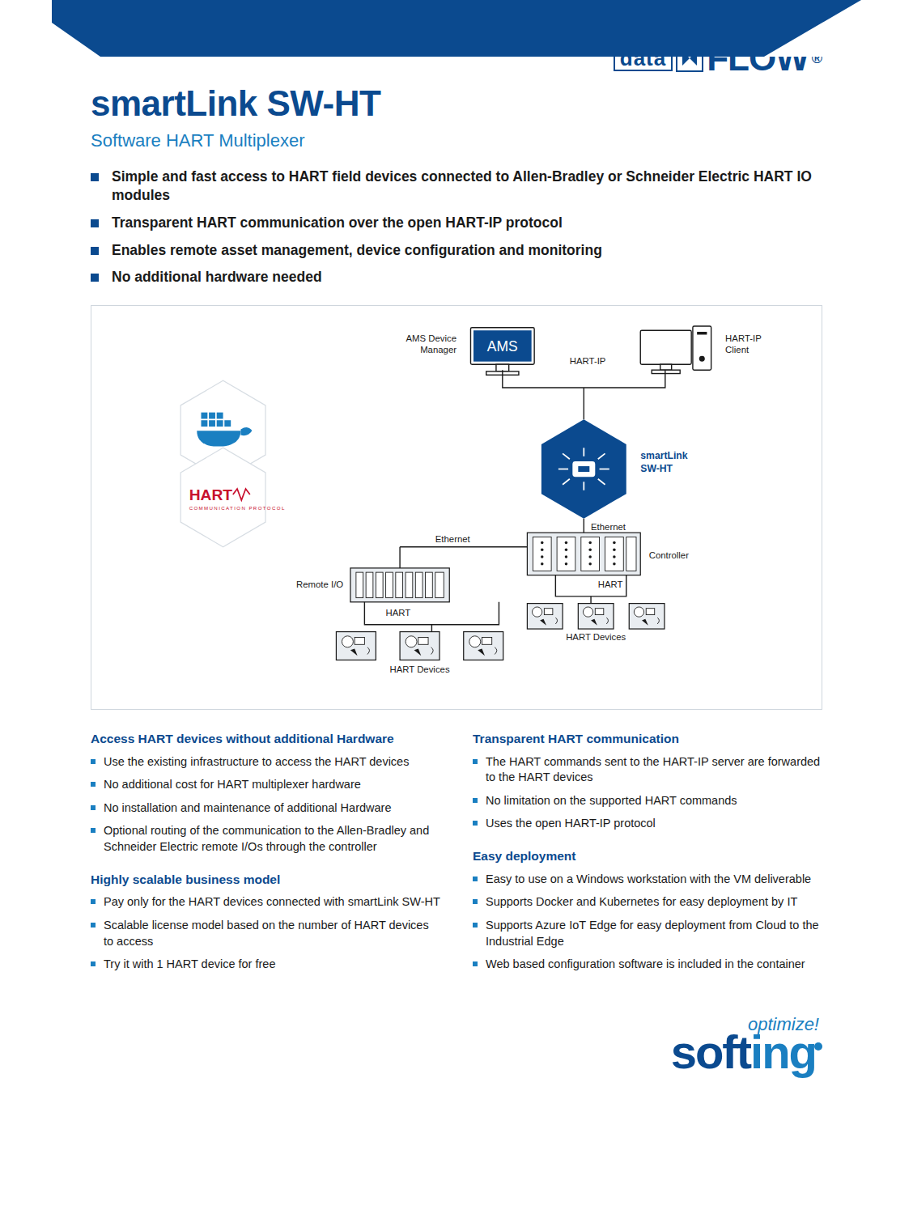data FLOW®
smartLink SW-HT
Software HART Multiplexer
Simple and fast access to HART field devices connected to Allen-Bradley or Schneider Electric HART IO modules
Transparent HART communication over the open HART-IP protocol
Enables remote asset management, device configuration and monitoring
No additional hardware needed
HART COMMUNICATION PROTOCOL AMS Device Manager AMS HART-IP Client HART-IP smartLink SW-HT Ethernet Controller Ethernet Remote I/O HART HART Devices HART HART Devices
Access HART devices without additional Hardware
Use the existing infrastructure to access the HART devices
No additional cost for HART multiplexer hardware
No installation and maintenance of additional Hardware
Optional routing of the communication to the Allen-Bradley and Schneider Electric remote I/Os through the controller
Highly scalable business model
Pay only for the HART devices connected with smartLink SW-HT
Scalable license model based on the number of HART devices to access
Try it with 1 HART device for free
Transparent HART communication
The HART commands sent to the HART-IP server are forwarded to the HART devices
No limitation on the supported HART commands
Uses the open HART-IP protocol
Easy deployment
Easy to use on a Windows workstation with the VM deliverable
Supports Docker and Kubernetes for easy deployment by IT
Supports Azure IoT Edge for easy deployment from Cloud to the Industrial Edge
Web based configuration software is included in the container
optimize!
softing